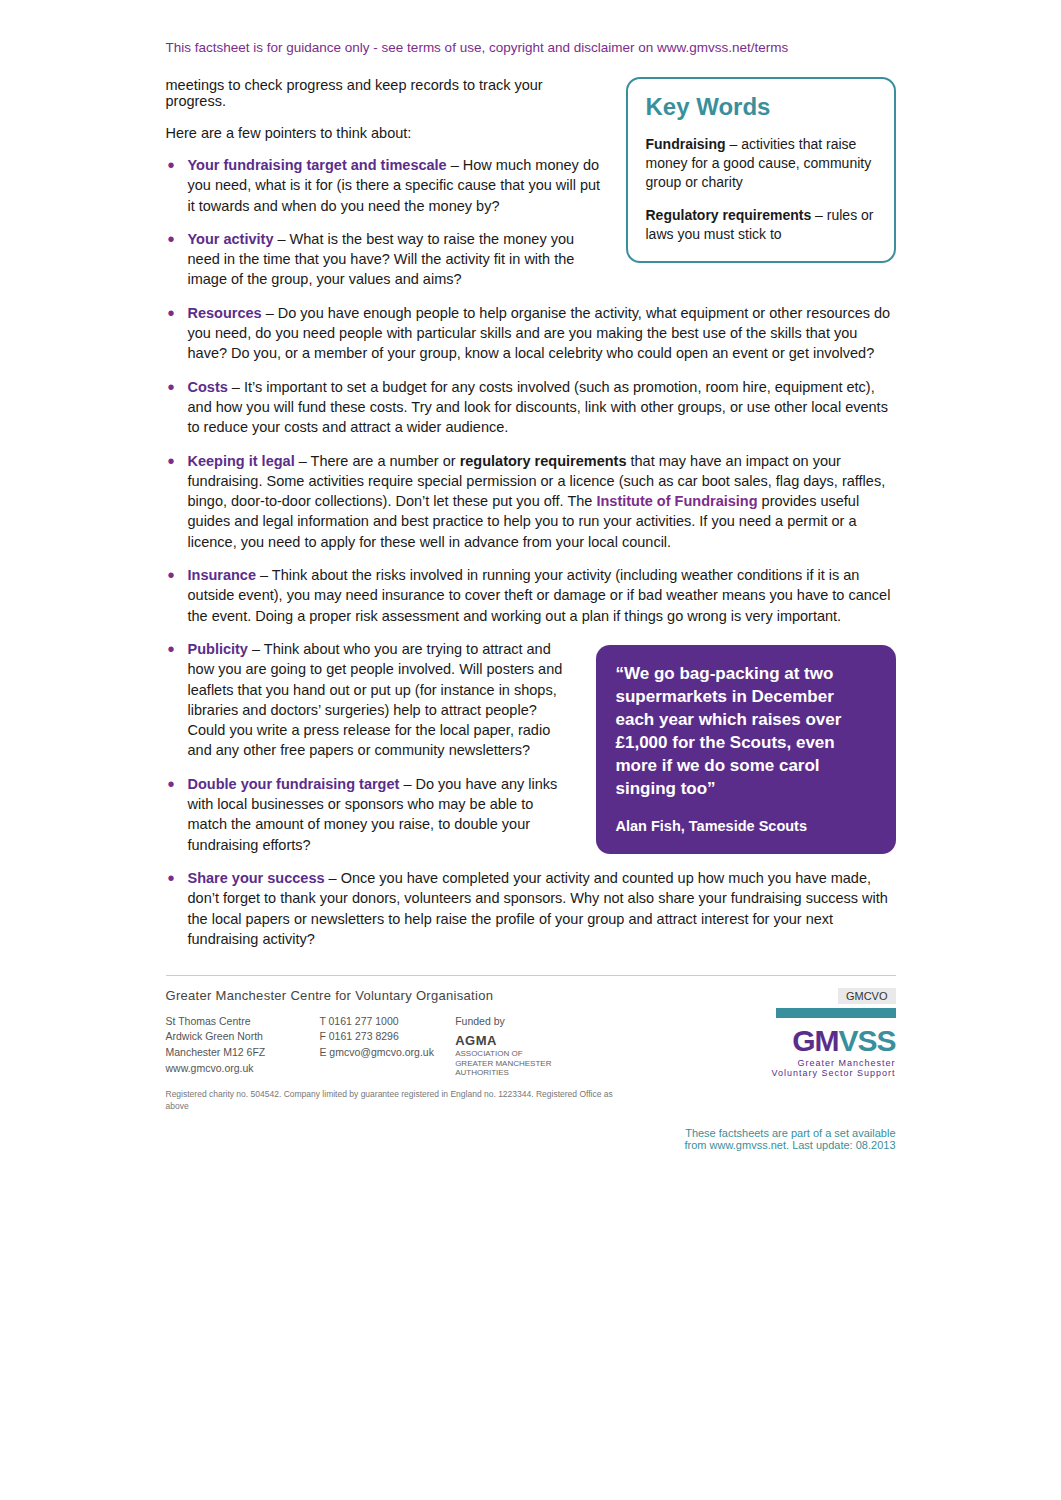This factsheet is for guidance only - see terms of use, copyright and disclaimer on www.gmvss.net/terms
Key Words
Fundraising – activities that raise money for a good cause, community group or charity
Regulatory requirements – rules or laws you must stick to
meetings to check progress and keep records to track your progress.
Here are a few pointers to think about:
Your fundraising target and timescale – How much money do you need, what is it for (is there a specific cause that you will put it towards and when do you need the money by?
Your activity – What is the best way to raise the money you need in the time that you have? Will the activity fit in with the image of the group, your values and aims?
Resources – Do you have enough people to help organise the activity, what equipment or other resources do you need, do you need people with particular skills and are you making the best use of the skills that you have? Do you, or a member of your group, know a local celebrity who could open an event or get involved?
Costs – It’s important to set a budget for any costs involved (such as promotion, room hire, equipment etc), and how you will fund these costs. Try and look for discounts, link with other groups, or use other local events to reduce your costs and attract a wider audience.
Keeping it legal – There are a number or regulatory requirements that may have an impact on your fundraising. Some activities require special permission or a licence (such as car boot sales, flag days, raffles, bingo, door-to-door collections). Don’t let these put you off. The Institute of Fundraising provides useful guides and legal information and best practice to help you to run your activities. If you need a permit or a licence, you need to apply for these well in advance from your local council.
Insurance – Think about the risks involved in running your activity (including weather conditions if it is an outside event), you may need insurance to cover theft or damage or if bad weather means you have to cancel the event. Doing a proper risk assessment and working out a plan if things go wrong is very important.
“We go bag-packing at two supermarkets in December each year which raises over £1,000 for the Scouts, even more if we do some carol singing too”
Alan Fish, Tameside Scouts
Publicity – Think about who you are trying to attract and how you are going to get people involved. Will posters and leaflets that you hand out or put up (for instance in shops, libraries and doctors’ surgeries) help to attract people? Could you write a press release for the local paper, radio and any other free papers or community newsletters?
Double your fundraising target – Do you have any links with local businesses or sponsors who may be able to match the amount of money you raise, to double your fundraising efforts?
Share your success – Once you have completed your activity and counted up how much you have made, don’t forget to thank your donors, volunteers and sponsors. Why not also share your fundraising success with the local papers or newsletters to help raise the profile of your group and attract interest for your next fundraising activity?
Greater Manchester Centre for Voluntary Organisation
St Thomas Centre
Ardwick Green North
Manchester M12 6FZ
www.gmcvo.org.uk
T 0161 277 1000
F 0161 273 8296
E gmcvo@gmcvo.org.uk
Funded by
AGMA
ASSOCIATION OF
GREATER MANCHESTER
AUTHORITIES
Registered charity no. 504542. Company limited by guarantee registered in England no. 1223344. Registered Office as above
GMCVO
GMVSS
Greater Manchester
Voluntary Sector Support
These factsheets are part of a set available
from www.gmvss.net. Last update: 08.2013